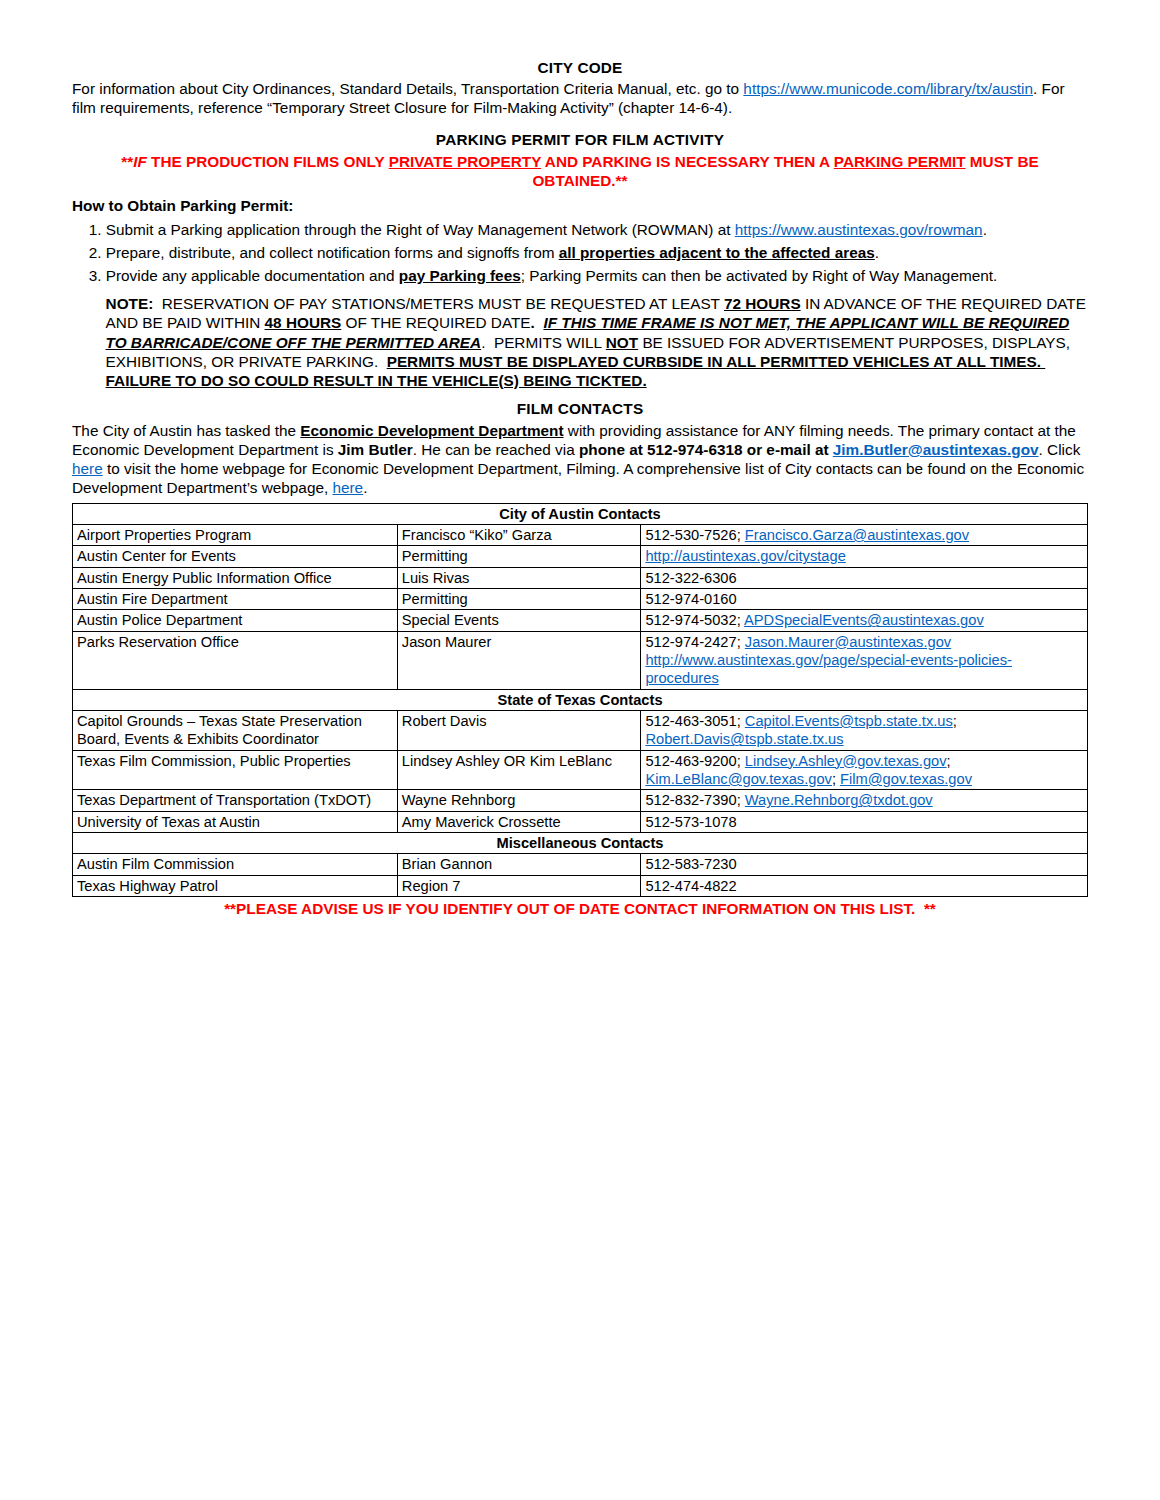CITY CODE
For information about City Ordinances, Standard Details, Transportation Criteria Manual, etc. go to https://www.municode.com/library/tx/austin. For film requirements, reference “Temporary Street Closure for Film-Making Activity” (chapter 14-6-4).
PARKING PERMIT FOR FILM ACTIVITY
**IF THE PRODUCTION FILMS ONLY PRIVATE PROPERTY AND PARKING IS NECESSARY THEN A PARKING PERMIT MUST BE OBTAINED.**
How to Obtain Parking Permit:
Submit a Parking application through the Right of Way Management Network (ROWMAN) at https://www.austintexas.gov/rowman.
Prepare, distribute, and collect notification forms and signoffs from all properties adjacent to the affected areas.
Provide any applicable documentation and pay Parking fees; Parking Permits can then be activated by Right of Way Management.
NOTE: RESERVATION OF PAY STATIONS/METERS MUST BE REQUESTED AT LEAST 72 HOURS IN ADVANCE OF THE REQUIRED DATE AND BE PAID WITHIN 48 HOURS OF THE REQUIRED DATE. IF THIS TIME FRAME IS NOT MET, THE APPLICANT WILL BE REQUIRED TO BARRICADE/CONE OFF THE PERMITTED AREA. PERMITS WILL NOT BE ISSUED FOR ADVERTISEMENT PURPOSES, DISPLAYS, EXHIBITIONS, OR PRIVATE PARKING. PERMITS MUST BE DISPLAYED CURBSIDE IN ALL PERMITTED VEHICLES AT ALL TIMES. FAILURE TO DO SO COULD RESULT IN THE VEHICLE(S) BEING TICKTED.
FILM CONTACTS
The City of Austin has tasked the Economic Development Department with providing assistance for ANY filming needs. The primary contact at the Economic Development Department is Jim Butler. He can be reached via phone at 512-974-6318 or e-mail at Jim.Butler@austintexas.gov. Click here to visit the home webpage for Economic Development Department, Filming. A comprehensive list of City contacts can be found on the Economic Development Department’s webpage, here.
| City of Austin Contacts |
| --- |
| Airport Properties Program | Francisco “Kiko” Garza | 512-530-7526; Francisco.Garza@austintexas.gov |
| Austin Center for Events | Permitting | http://austintexas.gov/citystage |
| Austin Energy Public Information Office | Luis Rivas | 512-322-6306 |
| Austin Fire Department | Permitting | 512-974-0160 |
| Austin Police Department | Special Events | 512-974-5032; APDSpecialEvents@austintexas.gov |
| Parks Reservation Office | Jason Maurer | 512-974-2427; Jason.Maurer@austintexas.gov http://www.austintexas.gov/page/special-events-policies-procedures |
| State of Texas Contacts |
| Capitol Grounds – Texas State Preservation Board, Events & Exhibits Coordinator | Robert Davis | 512-463-3051; Capitol.Events@tspb.state.tx.us ; Robert.Davis@tspb.state.tx.us |
| Texas Film Commission, Public Properties | Lindsey Ashley OR Kim LeBlanc | 512-463-9200; Lindsey.Ashley@gov.texas.gov ; Kim.LeBlanc@gov.texas.gov ; Film@gov.texas.gov |
| Texas Department of Transportation (TxDOT) | Wayne Rehnborg | 512-832-7390; Wayne.Rehnborg@txdot.gov |
| University of Texas at Austin | Amy Maverick Crossette | 512-573-1078 |
| Miscellaneous Contacts |
| Austin Film Commission | Brian Gannon | 512-583-7230 |
| Texas Highway Patrol | Region 7 | 512-474-4822 |
**PLEASE ADVISE US IF YOU IDENTIFY OUT OF DATE CONTACT INFORMATION ON THIS LIST. **